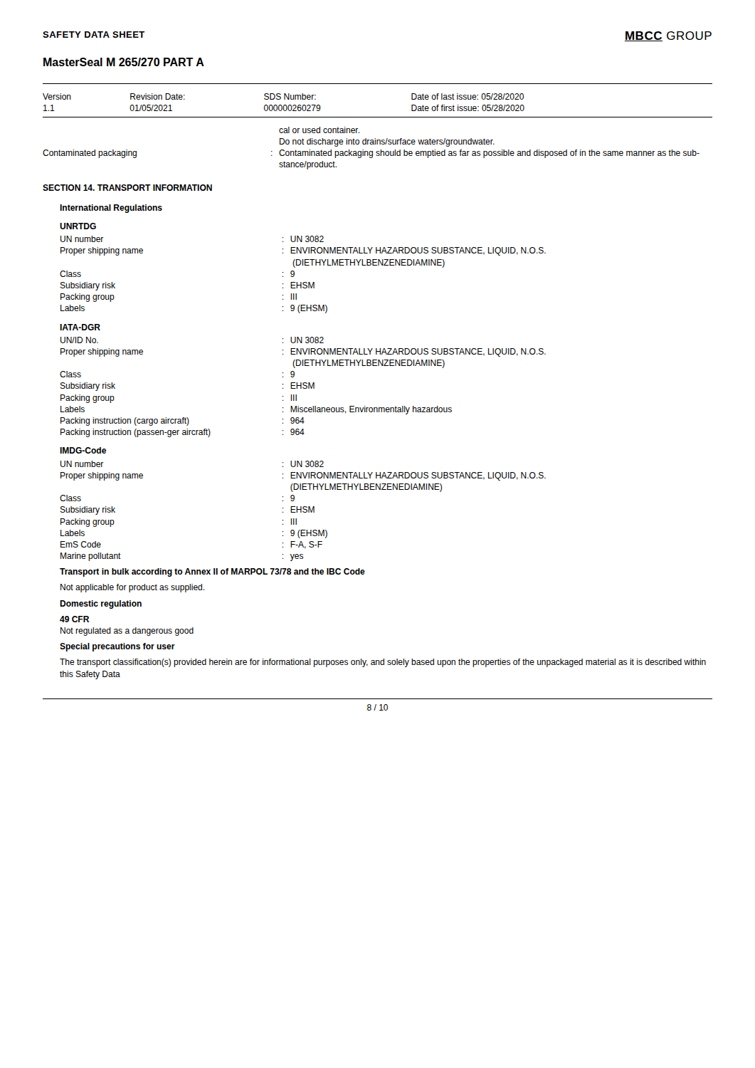SAFETY DATA SHEET MBCC GROUP
MasterSeal M 265/270 PART A
| Version 1.1 | Revision Date: 01/05/2021 | SDS Number: 000000260279 | Date of last issue: 05/28/2020 Date of first issue: 05/28/2020 |
| | | cal or used container. Do not discharge into drains/surface waters/groundwater. |
| Contaminated packaging | : | Contaminated packaging should be emptied as far as possible and disposed of in the same manner as the sub-stance/product. |
SECTION 14. TRANSPORT INFORMATION
International Regulations
UNRTDG
| UN number | : | UN 3082 |
| Proper shipping name | : | ENVIRONMENTALLY HAZARDOUS SUBSTANCE, LIQUID, N.O.S. (DIETHYLMETHYLBENZENEDIAMINE) |
| Class | : | 9 |
| Subsidiary risk | : | EHSM |
| Packing group | : | III |
| Labels | : | 9 (EHSM) |
IATA-DGR
| UN/ID No. | : | UN 3082 |
| Proper shipping name | : | ENVIRONMENTALLY HAZARDOUS SUBSTANCE, LIQUID, N.O.S. (DIETHYLMETHYLBENZENEDIAMINE) |
| Class | : | 9 |
| Subsidiary risk | : | EHSM |
| Packing group | : | III |
| Labels | : | Miscellaneous, Environmentally hazardous |
| Packing instruction (cargo aircraft) | : | 964 |
| Packing instruction (passen-ger aircraft) | : | 964 |
IMDG-Code
| UN number | : | UN 3082 |
| Proper shipping name | : | ENVIRONMENTALLY HAZARDOUS SUBSTANCE, LIQUID, N.O.S. (DIETHYLMETHYLBENZENEDIAMINE) |
| Class | : | 9 |
| Subsidiary risk | : | EHSM |
| Packing group | : | III |
| Labels | : | 9 (EHSM) |
| EmS Code | : | F-A, S-F |
| Marine pollutant | : | yes |
Transport in bulk according to Annex II of MARPOL 73/78 and the IBC Code
Not applicable for product as supplied.
Domestic regulation
49 CFR
Not regulated as a dangerous good
Special precautions for user
The transport classification(s) provided herein are for informational purposes only, and solely based upon the properties of the unpackaged material as it is described within this Safety Data
8 / 10